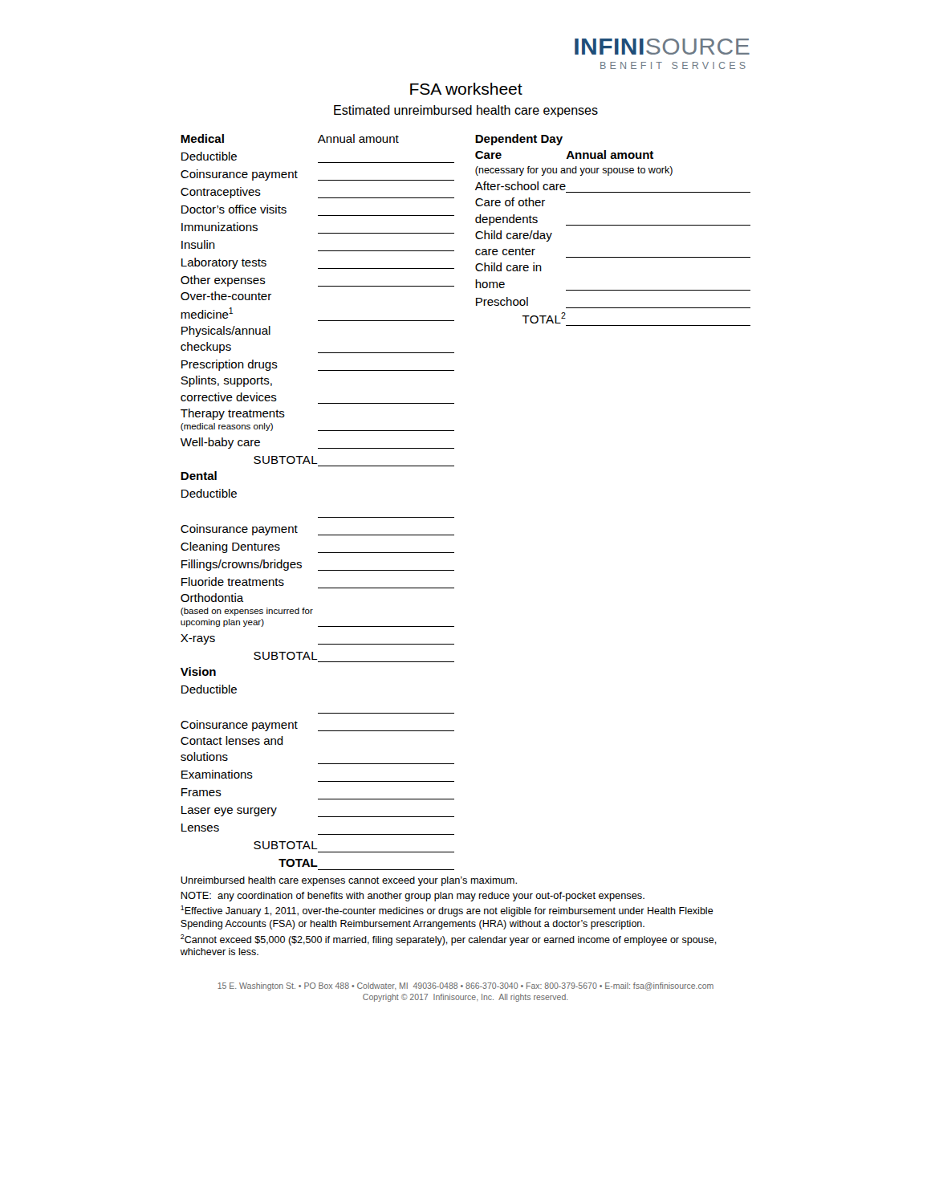INFINI SOURCE
BENEFIT SERVICES
FSA worksheet
Estimated unreimbursed health care expenses
| Medical | Annual amount |
| Deductible | |
| Coinsurance payment | |
| Contraceptives | |
| Doctor’s office visits | |
| Immunizations | |
| Insulin | |
| Laboratory tests | |
| Other expenses | |
| Over-the-counter medicine 1 | |
| Physicals/annual checkups | |
| Prescription drugs | |
| Splints, supports, corrective devices | |
| Therapy treatments (medical reasons only) | |
| Well-baby care | |
| SUBTOTAL | |
| Dental | |
| Deductible | |
| Coinsurance payment | |
| Cleaning Dentures | |
| Fillings/crowns/bridges | |
| Fluoride treatments | |
| Orthodontia (based on expenses incurred for upcoming plan year) | |
| X-rays | |
| SUBTOTAL | |
| Vision | |
| Deductible | |
| Coinsurance payment | |
| Contact lenses and solutions | |
| Examinations | |
| Frames | |
| Laser eye surgery | |
| Lenses | |
| SUBTOTAL | |
| TOTAL | |
| Dependent Day Care | Annual amount |
| (necessary for you and your spouse to work) |
| After-school care | |
| Care of other dependents | |
| Child care/day care center | |
| Child care in home | |
| Preschool | |
| TOTAL 2 | |
Unreimbursed health care expenses cannot exceed your plan’s maximum.
NOTE: any coordination of benefits with another group plan may reduce your out-of-pocket expenses.
1Effective January 1, 2011, over-the-counter medicines or drugs are not eligible for reimbursement under Health Flexible Spending Accounts (FSA) or health Reimbursement Arrangements (HRA) without a doctor’s prescription.
2Cannot exceed $5,000 ($2,500 if married, filing separately), per calendar year or earned income of employee or spouse, whichever is less.
15 E. Washington St. • PO Box 488 • Coldwater, MI 49036-0488 • 866-370-3040 • Fax: 800-379-5670 • E-mail: fsa@infinisource.com
Copyright © 2017 Infinisource, Inc. All rights reserved.